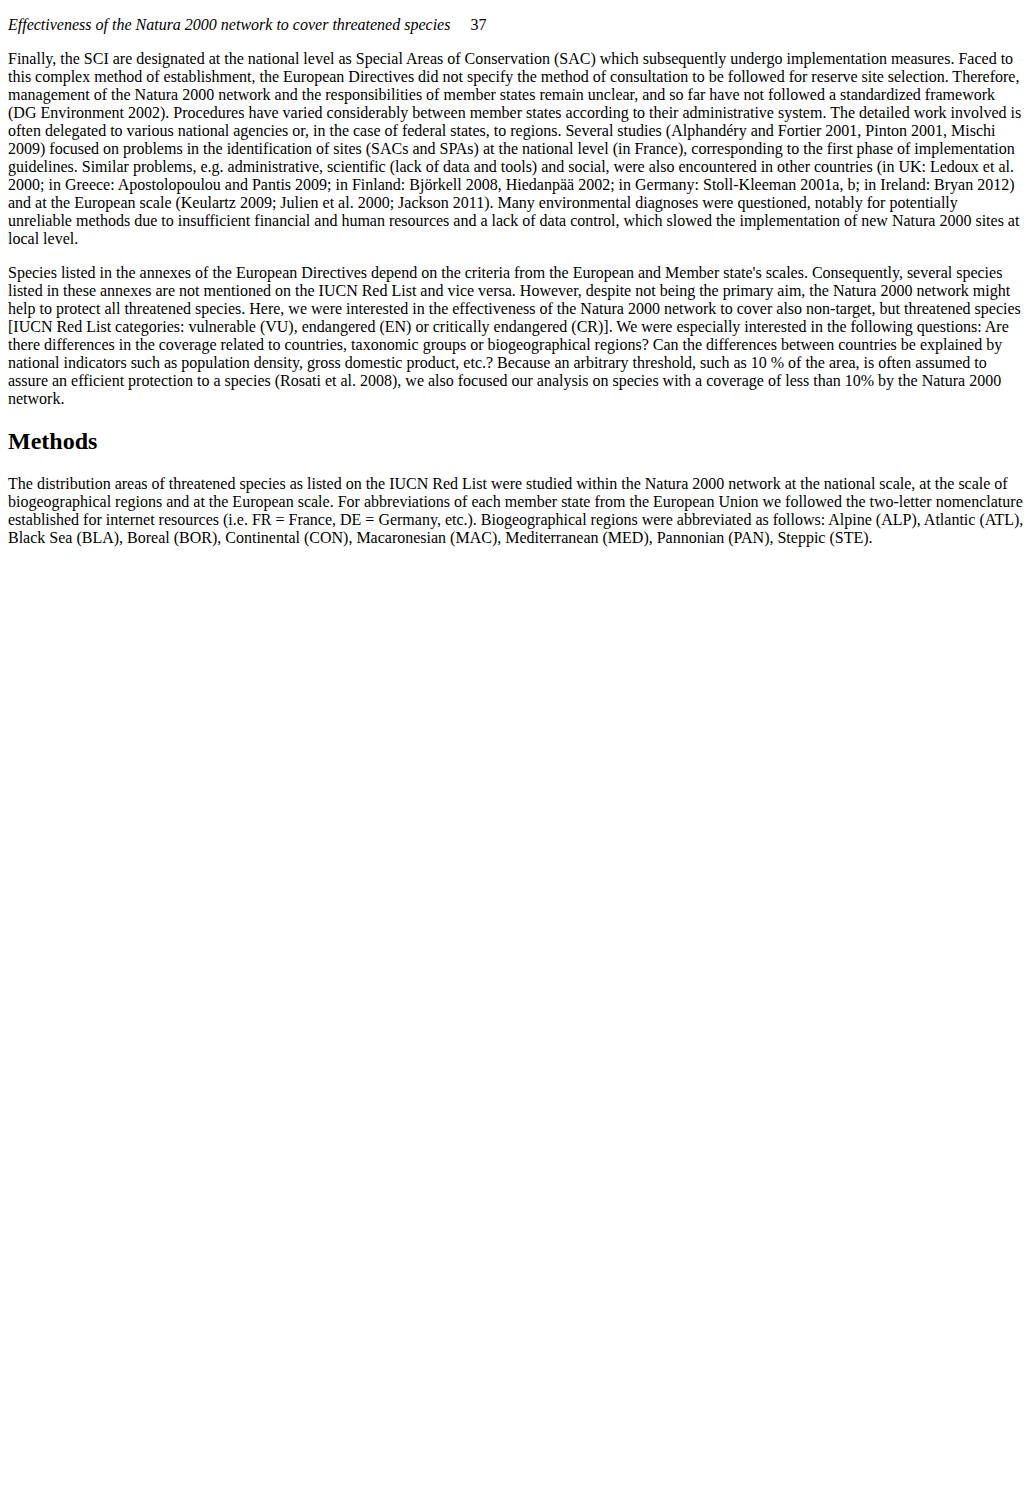Effectiveness of the Natura 2000 network to cover threatened species 37
Finally, the SCI are designated at the national level as Special Areas of Conservation (SAC) which subsequently undergo implementation measures. Faced to this complex method of establishment, the European Directives did not specify the method of consultation to be followed for reserve site selection. Therefore, management of the Natura 2000 network and the responsibilities of member states remain unclear, and so far have not followed a standardized framework (DG Environment 2002). Procedures have varied considerably between member states according to their administrative system. The detailed work involved is often delegated to various national agencies or, in the case of federal states, to regions. Several studies (Alphandéry and Fortier 2001, Pinton 2001, Mischi 2009) focused on problems in the identification of sites (SACs and SPAs) at the national level (in France), corresponding to the first phase of implementation guidelines. Similar problems, e.g. administrative, scientific (lack of data and tools) and social, were also encountered in other countries (in UK: Ledoux et al. 2000; in Greece: Apostolopoulou and Pantis 2009; in Finland: Björkell 2008, Hiedanpää 2002; in Germany: Stoll-Kleeman 2001a, b; in Ireland: Bryan 2012) and at the European scale (Keulartz 2009; Julien et al. 2000; Jackson 2011). Many environmental diagnoses were questioned, notably for potentially unreliable methods due to insufficient financial and human resources and a lack of data control, which slowed the implementation of new Natura 2000 sites at local level.
Species listed in the annexes of the European Directives depend on the criteria from the European and Member state's scales. Consequently, several species listed in these annexes are not mentioned on the IUCN Red List and vice versa. However, despite not being the primary aim, the Natura 2000 network might help to protect all threatened species. Here, we were interested in the effectiveness of the Natura 2000 network to cover also non-target, but threatened species [IUCN Red List categories: vulnerable (VU), endangered (EN) or critically endangered (CR)]. We were especially interested in the following questions: Are there differences in the coverage related to countries, taxonomic groups or biogeographical regions? Can the differences between countries be explained by national indicators such as population density, gross domestic product, etc.? Because an arbitrary threshold, such as 10 % of the area, is often assumed to assure an efficient protection to a species (Rosati et al. 2008), we also focused our analysis on species with a coverage of less than 10% by the Natura 2000 network.
Methods
The distribution areas of threatened species as listed on the IUCN Red List were studied within the Natura 2000 network at the national scale, at the scale of biogeographical regions and at the European scale. For abbreviations of each member state from the European Union we followed the two-letter nomenclature established for internet resources (i.e. FR = France, DE = Germany, etc.). Biogeographical regions were abbreviated as follows: Alpine (ALP), Atlantic (ATL), Black Sea (BLA), Boreal (BOR), Continental (CON), Macaronesian (MAC), Mediterranean (MED), Pannonian (PAN), Steppic (STE).